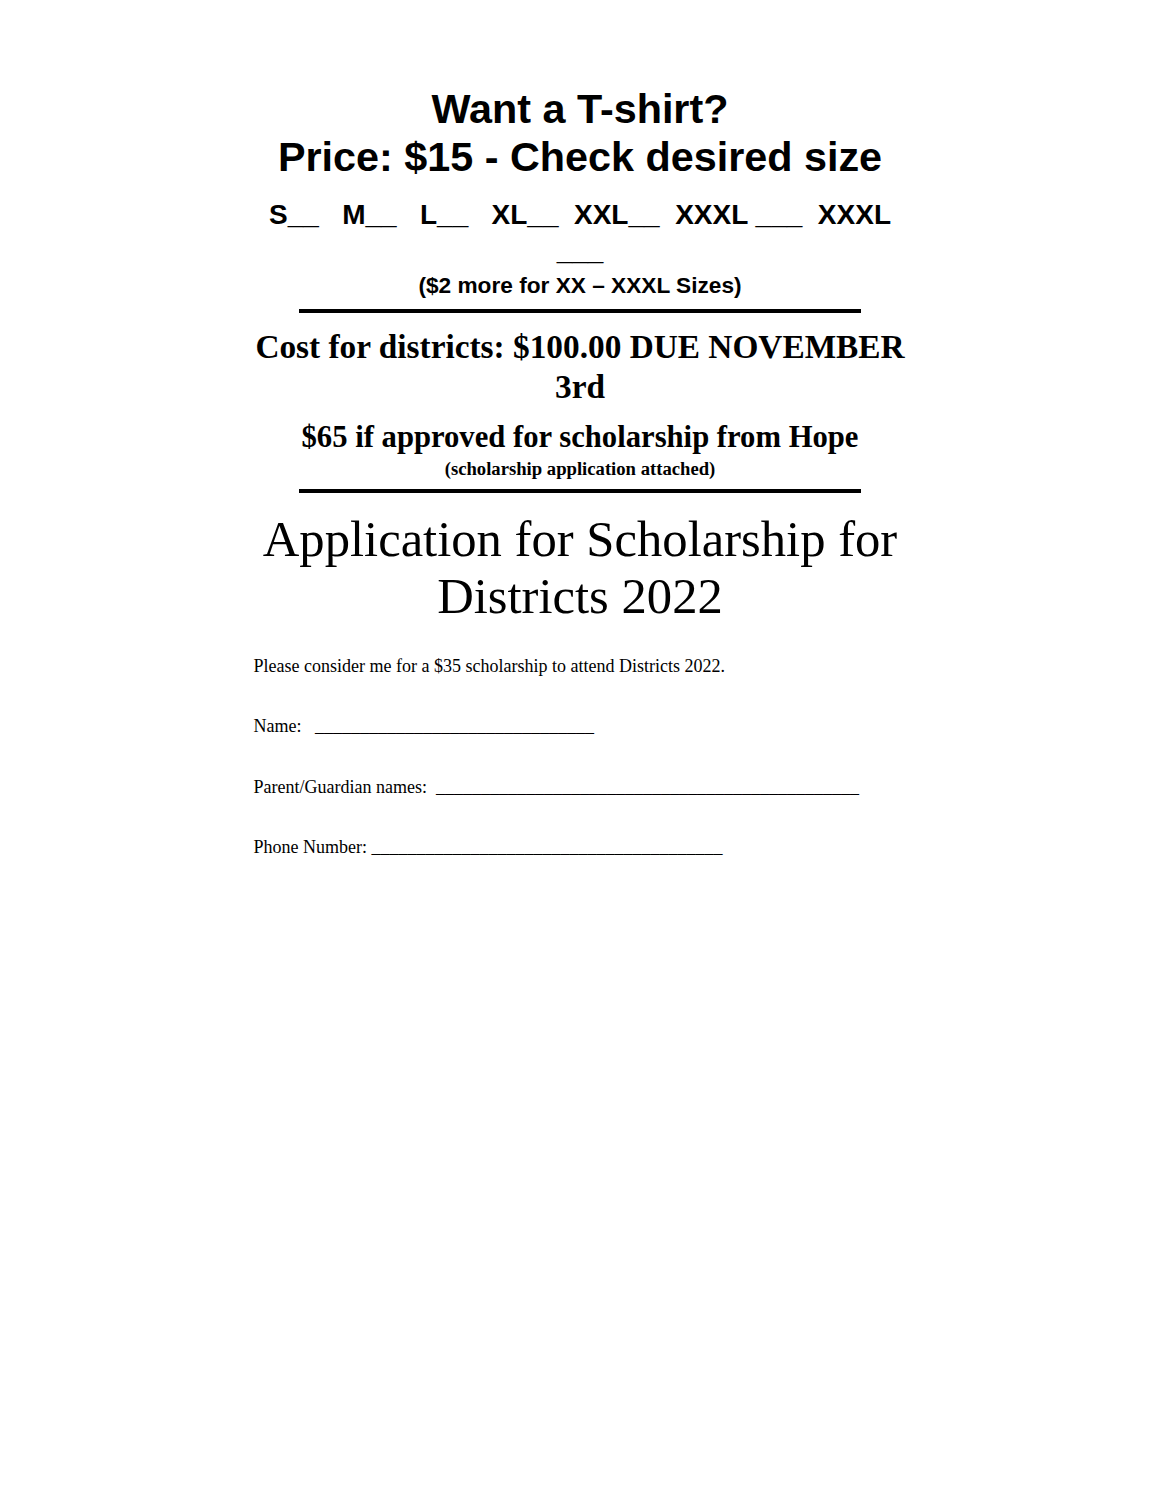Want a T-shirt? Price: $15 - Check desired size
S__ M__ L__ XL__ XXL__ XXXL ___ XXXL ___ ($2 more for XX – XXXL Sizes)
Cost for districts: $100.00 DUE NOVEMBER 3rd $65 if approved for scholarship from Hope (scholarship application attached)
Application for Scholarship for Districts 2022
Please consider me for a $35 scholarship to attend Districts 2022.
Name: _______________________________
Parent/Guardian names: _______________________________________________
Phone Number: _______________________________________